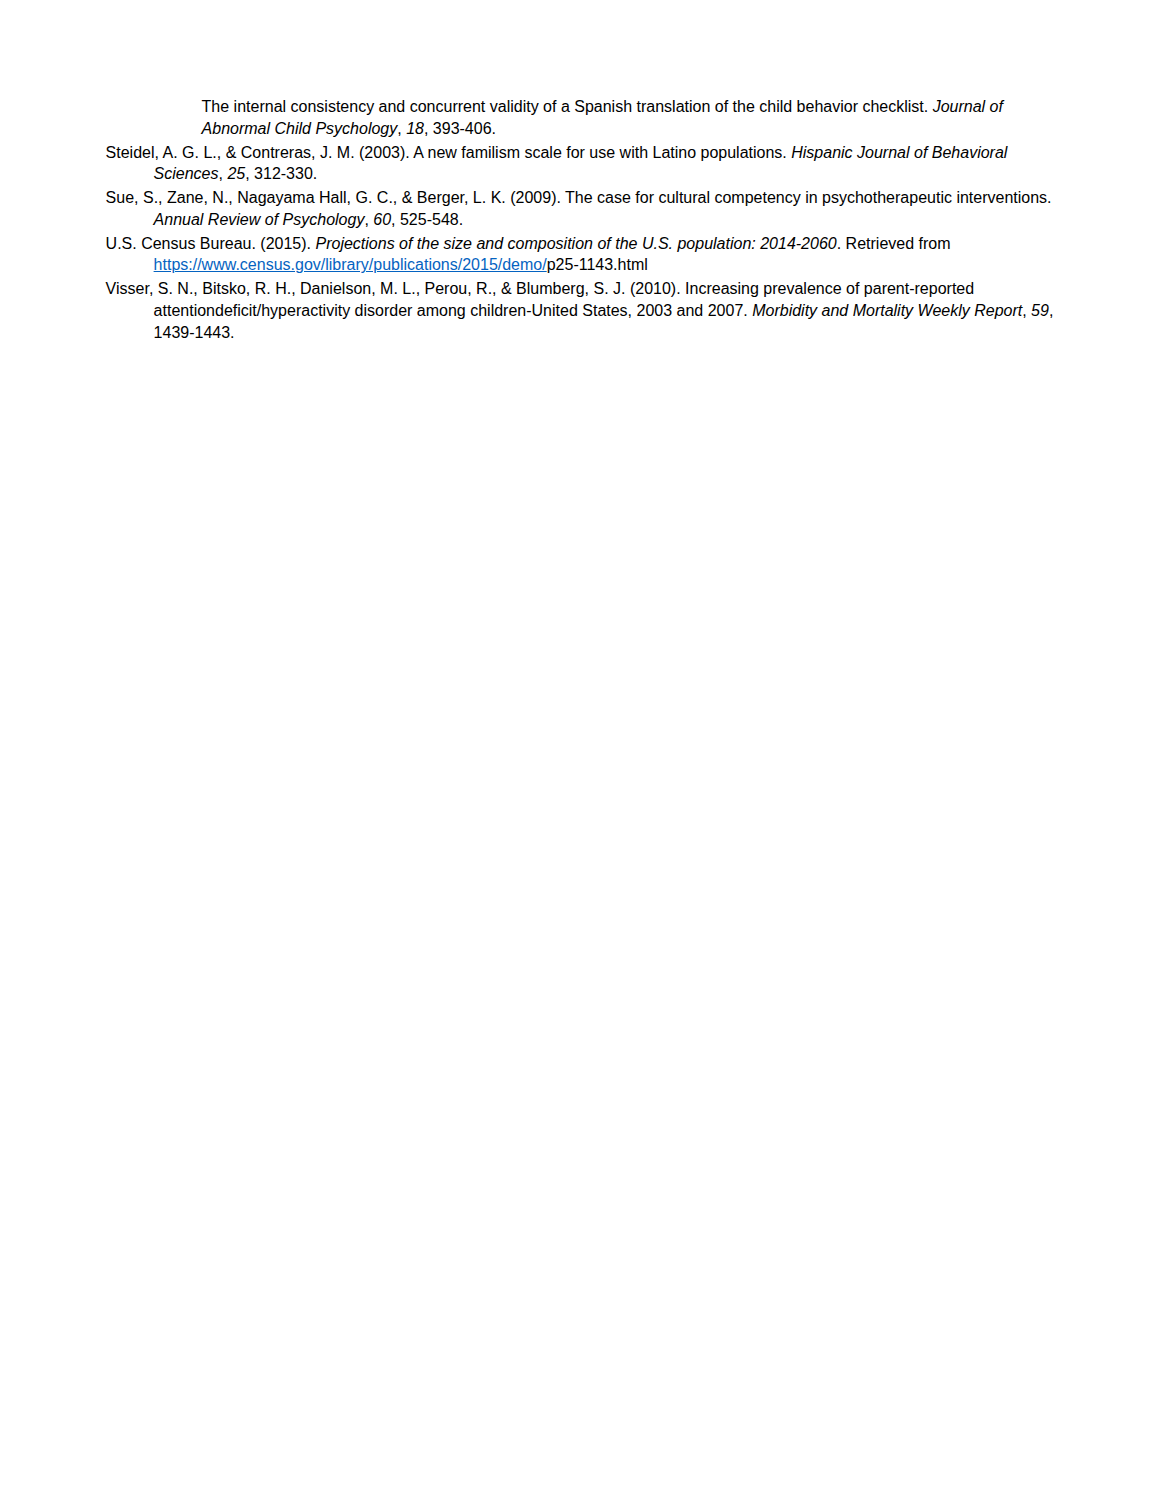The internal consistency and concurrent validity of a Spanish translation of the child behavior checklist. Journal of Abnormal Child Psychology, 18, 393-406.
Steidel, A. G. L., & Contreras, J. M. (2003). A new familism scale for use with Latino populations. Hispanic Journal of Behavioral Sciences, 25, 312-330.
Sue, S., Zane, N., Nagayama Hall, G. C., & Berger, L. K. (2009). The case for cultural competency in psychotherapeutic interventions. Annual Review of Psychology, 60, 525-548.
U.S. Census Bureau. (2015). Projections of the size and composition of the U.S. population: 2014-2060. Retrieved from https://www.census.gov/library/publications/2015/demo/p25-1143.html
Visser, S. N., Bitsko, R. H., Danielson, M. L., Perou, R., & Blumberg, S. J. (2010). Increasing prevalence of parent-reported attentiondeficit/hyperactivity disorder among children-United States, 2003 and 2007. Morbidity and Mortality Weekly Report, 59, 1439-1443.